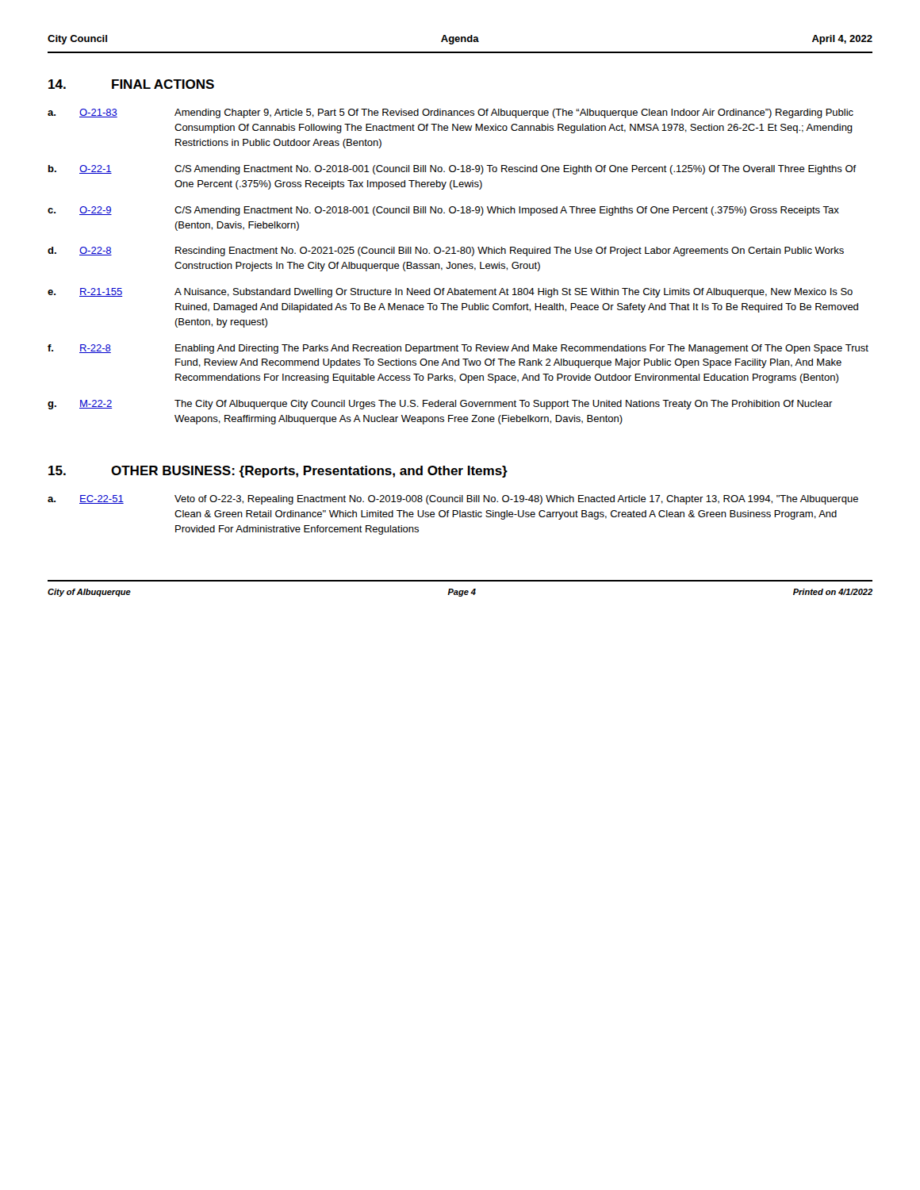City Council
Agenda
April 4, 2022
14. FINAL ACTIONS
| a. | O-21-83 | Amending Chapter 9, Article 5, Part 5 Of The Revised Ordinances Of Albuquerque (The “Albuquerque Clean Indoor Air Ordinance”) Regarding Public Consumption Of Cannabis Following The Enactment Of The New Mexico Cannabis Regulation Act, NMSA 1978, Section 26-2C-1 Et Seq.; Amending Restrictions in Public Outdoor Areas (Benton) |
| b. | O-22-1 | C/S Amending Enactment No. O-2018-001 (Council Bill No. O-18-9) To Rescind One Eighth Of One Percent (.125%) Of The Overall Three Eighths Of One Percent (.375%) Gross Receipts Tax Imposed Thereby (Lewis) |
| c. | O-22-9 | C/S Amending Enactment No. O-2018-001 (Council Bill No. O-18-9) Which Imposed A Three Eighths Of One Percent (.375%) Gross Receipts Tax (Benton, Davis, Fiebelkorn) |
| d. | O-22-8 | Rescinding Enactment No. O-2021-025 (Council Bill No. O-21-80) Which Required The Use Of Project Labor Agreements On Certain Public Works Construction Projects In The City Of Albuquerque (Bassan, Jones, Lewis, Grout) |
| e. | R-21-155 | A Nuisance, Substandard Dwelling Or Structure In Need Of Abatement At 1804 High St SE Within The City Limits Of Albuquerque, New Mexico Is So Ruined, Damaged And Dilapidated As To Be A Menace To The Public Comfort, Health, Peace Or Safety And That It Is To Be Required To Be Removed (Benton, by request) |
| f. | R-22-8 | Enabling And Directing The Parks And Recreation Department To Review And Make Recommendations For The Management Of The Open Space Trust Fund, Review And Recommend Updates To Sections One And Two Of The Rank 2 Albuquerque Major Public Open Space Facility Plan, And Make Recommendations For Increasing Equitable Access To Parks, Open Space, And To Provide Outdoor Environmental Education Programs (Benton) |
| g. | M-22-2 | The City Of Albuquerque City Council Urges The U.S. Federal Government To Support The United Nations Treaty On The Prohibition Of Nuclear Weapons, Reaffirming Albuquerque As A Nuclear Weapons Free Zone (Fiebelkorn, Davis, Benton) |
15. OTHER BUSINESS: {Reports, Presentations, and Other Items}
| a. | EC-22-51 | Veto of O-22-3, Repealing Enactment No. O-2019-008 (Council Bill No. O-19-48) Which Enacted Article 17, Chapter 13, ROA 1994, "The Albuquerque Clean & Green Retail Ordinance" Which Limited The Use Of Plastic Single-Use Carryout Bags, Created A Clean & Green Business Program, And Provided For Administrative Enforcement Regulations |
City of Albuquerque
Page 4
Printed on 4/1/2022